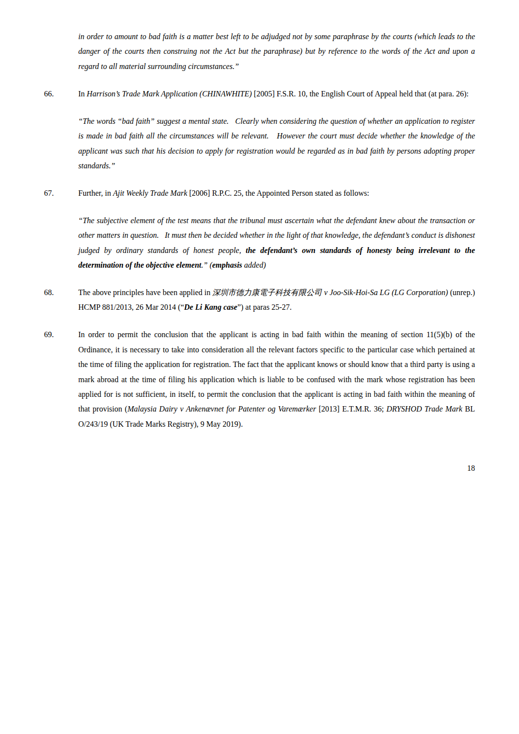in order to amount to bad faith is a matter best left to be adjudged not by some paraphrase by the courts (which leads to the danger of the courts then construing not the Act but the paraphrase) but by reference to the words of the Act and upon a regard to all material surrounding circumstances.”
66. In Harrison’s Trade Mark Application (CHINAWHITE) [2005] F.S.R. 10, the English Court of Appeal held that (at para. 26):
“The words “bad faith” suggest a mental state. Clearly when considering the question of whether an application to register is made in bad faith all the circumstances will be relevant. However the court must decide whether the knowledge of the applicant was such that his decision to apply for registration would be regarded as in bad faith by persons adopting proper standards.”
67. Further, in Ajit Weekly Trade Mark [2006] R.P.C. 25, the Appointed Person stated as follows:
“The subjective element of the test means that the tribunal must ascertain what the defendant knew about the transaction or other matters in question. It must then be decided whether in the light of that knowledge, the defendant’s conduct is dishonest judged by ordinary standards of honest people, the defendant’s own standards of honesty being irrelevant to the determination of the objective element.” (emphasis added)
68. The above principles have been applied in 深圳市德力康電子科技有限公司 v Joo-Sik-Hoi-Sa LG (LG Corporation) (unrep.) HCMP 881/2013, 26 Mar 2014 (“De Li Kang case”) at paras 25-27.
69. In order to permit the conclusion that the applicant is acting in bad faith within the meaning of section 11(5)(b) of the Ordinance, it is necessary to take into consideration all the relevant factors specific to the particular case which pertained at the time of filing the application for registration. The fact that the applicant knows or should know that a third party is using a mark abroad at the time of filing his application which is liable to be confused with the mark whose registration has been applied for is not sufficient, in itself, to permit the conclusion that the applicant is acting in bad faith within the meaning of that provision (Malaysia Dairy v Ankenævnet for Patenter og Varemærker [2013] E.T.M.R. 36; DRYSHOD Trade Mark BL O/243/19 (UK Trade Marks Registry), 9 May 2019).
18